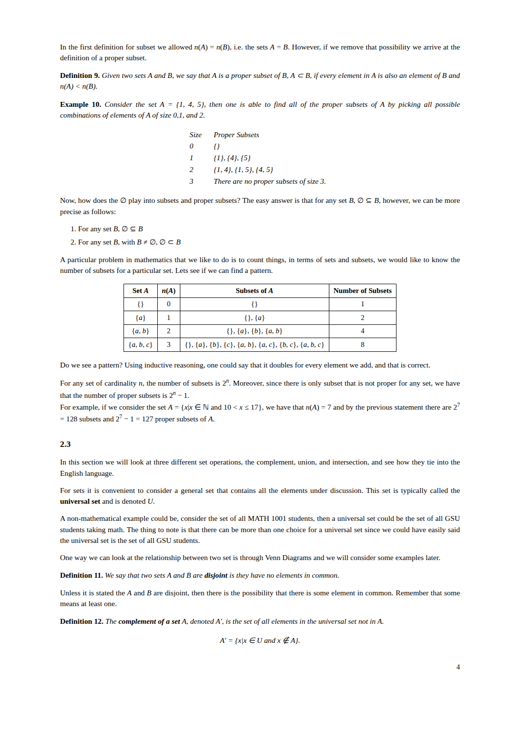In the first definition for subset we allowed n(A) = n(B), i.e. the sets A = B. However, if we remove that possibility we arrive at the definition of a proper subset.
Definition 9. Given two sets A and B, we say that A is a proper subset of B, A ⊂ B, if every element in A is also an element of B and n(A) < n(B).
Example 10. Consider the set A = {1, 4, 5}, then one is able to find all of the proper subsets of A by picking all possible combinations of elements of A of size 0,1, and 2.
| Size | Proper Subsets |
| 0 | {} |
| 1 | {1}, {4}, {5} |
| 2 | {1, 4}, {1, 5}, {4, 5} |
| 3 | There are no proper subsets of size 3. |
Now, how does the ∅ play into subsets and proper subsets? The easy answer is that for any set B, ∅ ⊆ B, however, we can be more precise as follows:
For any set B, ∅ ⊆ B
For any set B, with B ≠ ∅, ∅ ⊂ B
A particular problem in mathematics that we like to do is to count things, in terms of sets and subsets, we would like to know the number of subsets for a particular set. Lets see if we can find a pattern.
| Set A | n ( A ) | Subsets of A | Number of Subsets |
| --- | --- | --- | --- |
| {} | 0 | {} | 1 |
| { a } | 1 | {}, { a } | 2 |
| { a , b } | 2 | {}, { a }, { b }, { a , b } | 4 |
| { a , b , c } | 3 | {}, { a }, { b }, { c }, { a , b }, { a , c }, { b , c }, { a , b , c } | 8 |
Do we see a pattern? Using inductive reasoning, one could say that it doubles for every element we add, and that is correct.
For any set of cardinality n, the number of subsets is 2n. Moreover, since there is only subset that is not proper for any set, we have that the number of proper subsets is 2n − 1.
For example, if we consider the set A = {x|x ∈ ℕ and 10 < x ≤ 17}, we have that n(A) = 7 and by the previous statement there are 27 = 128 subsets and 27 − 1 = 127 proper subsets of A.
2.3
In this section we will look at three different set operations, the complement, union, and intersection, and see how they tie into the English language.
For sets it is convenient to consider a general set that contains all the elements under discussion. This set is typically called the universal set and is denoted U.
A non-mathematical example could be, consider the set of all MATH 1001 students, then a universal set could be the set of all GSU students taking math. The thing to note is that there can be more than one choice for a universal set since we could have easily said the universal set is the set of all GSU students.
One way we can look at the relationship between two set is through Venn Diagrams and we will consider some examples later.
Definition 11. We say that two sets A and B are disjoint is they have no elements in common.
Unless it is stated the A and B are disjoint, then there is the possibility that there is some element in common. Remember that some means at least one.
Definition 12. The complement of a set A, denoted A′, is the set of all elements in the universal set not in A.
A′ = {x|x ∈ U and x ∉ A}.
4